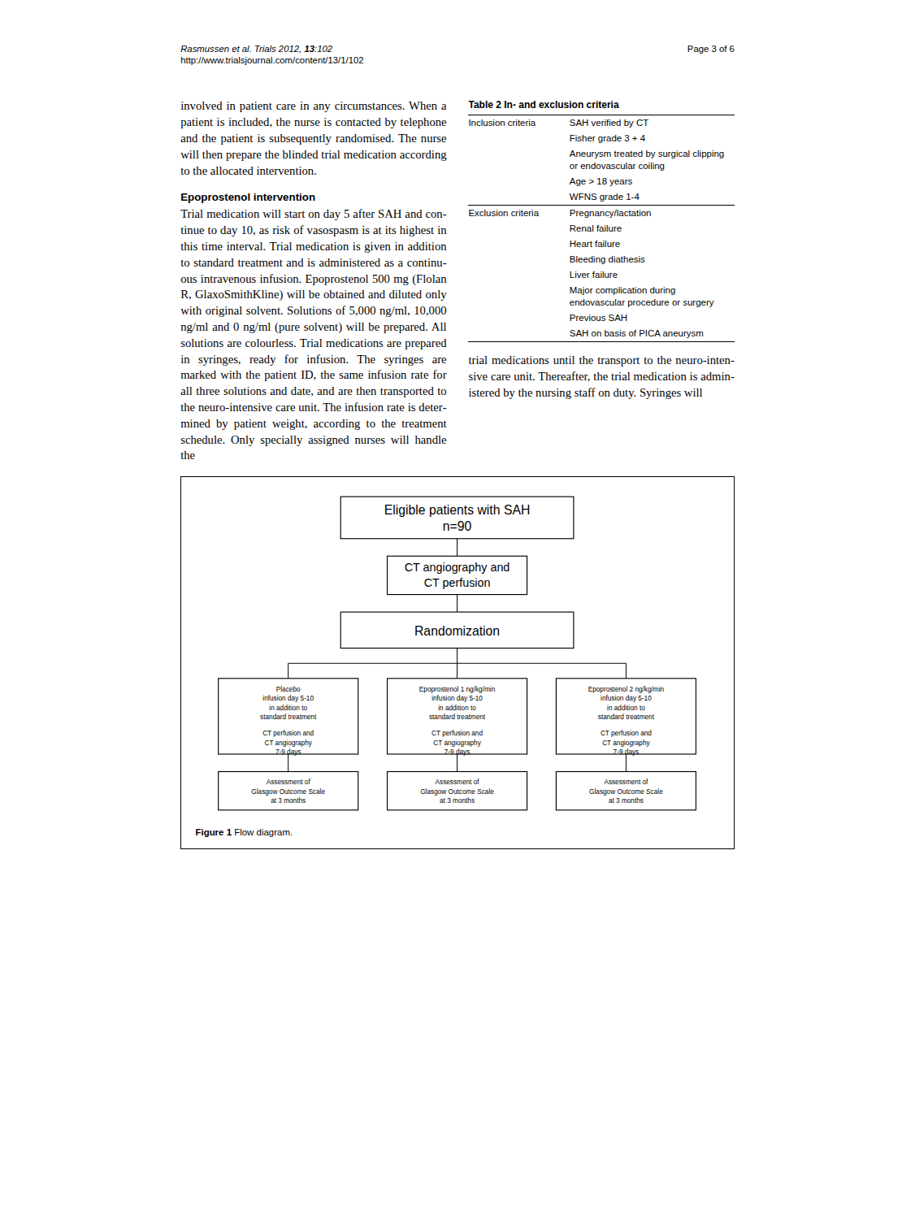Rasmussen et al. Trials 2012, 13:102
http://www.trialsjournal.com/content/13/1/102
Page 3 of 6
involved in patient care in any circumstances. When a patient is included, the nurse is contacted by telephone and the patient is subsequently randomised. The nurse will then prepare the blinded trial medication according to the allocated intervention.
Epoprostenol intervention
Trial medication will start on day 5 after SAH and continue to day 10, as risk of vasospasm is at its highest in this time interval. Trial medication is given in addition to standard treatment and is administered as a continuous intravenous infusion. Epoprostenol 500 mg (Flolan R, GlaxoSmithKline) will be obtained and diluted only with original solvent. Solutions of 5,000 ng/ml, 10,000 ng/ml and 0 ng/ml (pure solvent) will be prepared. All solutions are colourless. Trial medications are prepared in syringes, ready for infusion. The syringes are marked with the patient ID, the same infusion rate for all three solutions and date, and are then transported to the neuro-intensive care unit. The infusion rate is determined by patient weight, according to the treatment schedule. Only specially assigned nurses will handle the
Table 2 In- and exclusion criteria
| Inclusion criteria | SAH verified by CT |
| | Fisher grade 3 + 4 |
| | Aneurysm treated by surgical clipping or endovascular coiling |
| | Age > 18 years |
| | WFNS grade 1-4 |
| Exclusion criteria | Pregnancy/lactation |
| | Renal failure |
| | Heart failure |
| | Bleeding diathesis |
| | Liver failure |
| | Major complication during endovascular procedure or surgery |
| | Previous SAH |
| | SAH on basis of PICA aneurysm |
trial medications until the transport to the neuro-intensive care unit. Thereafter, the trial medication is administered by the nursing staff on duty. Syringes will
Eligible patients with SAH n=90 CT angiography and CT perfusion Randomization Placebo infusion day 5-10 in addition to standard treatment CT perfusion and CT angiography 7-9 days Epoprostenol 1 ng/kg/min infusion day 5-10 in addition to standard treatment CT perfusion and CT angiography 7-9 days Epoprostenol 2 ng/kg/min infusion day 5-10 in addition to standard treatment CT perfusion and CT angiography 7-9 days Assessment of Glasgow Outcome Scale at 3 months Assessment of Glasgow Outcome Scale at 3 months Assessment of Glasgow Outcome Scale at 3 months
Figure 1 Flow diagram.